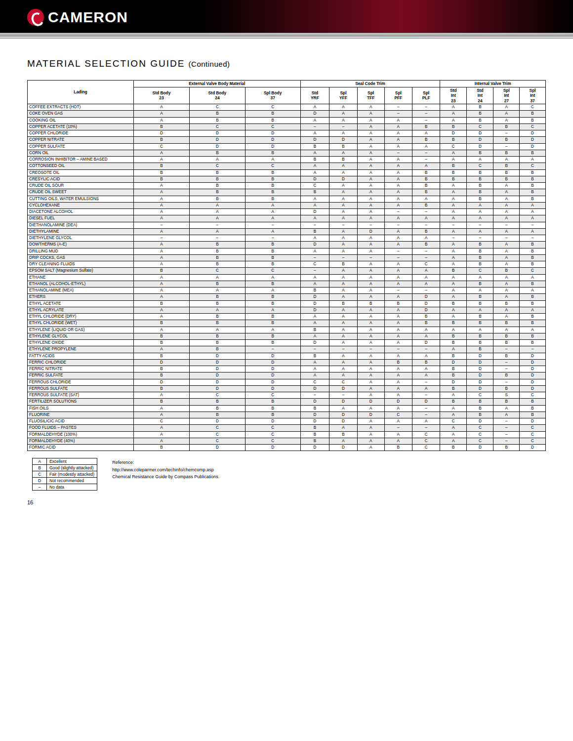CAMERON
MATERIAL SELECTION GUIDE (Continued)
| Lading | External Valve Body Material | Seal Code Trim | Internal Valve Trim |
| --- | --- | --- | --- |
| Std Body 23 | Std Body 24 | Spl Body 37 | Std YRF | Spl YFF | Spl TFF | Spl PFF | Spl PLF | Std Int 23 | Std Int 24 | Spl Int 27 | Spl Int 37 |
| COFFEE EXTRACTS (HOT) | A | C | C | A | A | A | – | – | A | B | A | C |
| COKE OVEN GAS | A | B | B | D | A | A | – | – | A | B | A | B |
| COOKING OIL | A | B | B | A | A | A | A | – | A | B | A | B |
| COPPER ACETATE (10%) | B | C | C | – | – | A | A | B | B | C | B | C |
| COPPER CHLORIDE | D | D | D | A | A | A | A | A | D | D | – | D |
| COPPER NITRATE | B | D | D | D | D | A | A | B | B | D | B | D |
| COPPER SULFATE | C | D | D | B | B | A | A | A | C | D | – | D |
| CORN OIL | A | B | B | A | A | A | – | – | A | B | B | B |
| CORROSION INHIBITOR – AMINE BASED | A | A | A | B | B | A | A | – | A | A | A | A |
| COTTONSEED OIL | B | C | C | A | A | A | A | A | B | C | B | C |
| CREOSOTE OIL | B | B | B | A | A | A | A | B | B | B | B | B |
| CRESYLIC ACID | B | B | B | D | D | A | A | B | B | B | B | B |
| CRUDE OIL SOUR | A | B | B | C | A | A | A | B | A | B | A | B |
| CRUDE OIL SWEET | A | B | B | B | A | A | A | B | A | B | A | B |
| CUTTING OILS, WATER EMULSIONS | A | B | B | A | A | A | A | A | A | B | A | B |
| CYCLOHEXANE | A | A | A | A | A | A | A | B | A | A | A | A |
| DIACETONE ALCOHOL | A | A | A | D | A | A | – | – | A | A | A | A |
| DIESEL FUEL | A | A | A | A | A | A | A | A | A | A | A | A |
| DIETHANOLAMINE (DEA) | – | – | – | – | – | – | – | – | – | – | – | – |
| DIETHYLAMINE | A | A | A | B | A | D | A | B | A | A | A | A |
| DIETHYLENE GLYCOL | – | – | – | A | A | A | A | A | – | – | – | – |
| DOWTHERMS (A-E) | A | B | B | D | A | A | A | B | A | B | A | B |
| DRILLING MUD | A | B | B | A | A | A | – | – | A | B | A | B |
| DRIP COCKS, GAS | A | B | B | – | – | – | – | – | A | B | A | B |
| DRY CLEANING FLUIDS | A | B | B | C | B | A | A | C | A | B | A | B |
| EPSOM SALT (Magnesium Sulfate) | B | C | C | – | A | A | A | A | B | C | B | C |
| ETHANE | A | A | A | A | A | A | A | A | A | A | A | A |
| ETHANOL (ALCOHOL-ETHYL) | A | B | B | A | A | A | A | A | A | B | A | B |
| ETHANOLAMINE (MEA) | A | A | A | B | A | A | – | – | A | A | A | A |
| ETHERS | A | B | B | D | A | A | A | D | A | B | A | B |
| ETHYL ACETATE | B | B | B | D | B | B | B | D | B | B | B | B |
| ETHYL ACRYLATE | A | A | A | D | A | A | A | D | A | A | A | A |
| ETHYL CHLORIDE (DRY) | A | B | B | A | A | A | A | B | A | B | A | B |
| ETHYL CHLORIDE (WET) | B | B | B | A | A | A | A | B | B | B | B | B |
| ETHYLENE (LIQUID OR GAS) | A | A | A | B | A | A | A | A | A | A | A | A |
| ETHYLENE GLYCOL | B | B | B | A | A | A | A | A | B | B | B | B |
| ETHYLENE OXIDE | B | B | B | D | A | A | A | D | B | B | B | B |
| ETHYLENE PROPYLENE | A | B | – | – | – | – | – | – | A | B | – | – |
| FATTY ACIDS | B | D | D | B | A | A | A | A | B | D | B | D |
| FERRIC CHLORIDE | D | D | D | A | A | A | B | B | D | D | – | D |
| FERRIC NITRATE | B | D | D | A | A | A | A | A | B | D | – | D |
| FERRIC SULFATE | B | D | D | A | A | A | A | A | B | D | B | D |
| FERROUS CHLORIDE | D | D | D | C | C | A | A | – | D | D | – | D |
| FERROUS SULFATE | B | D | D | D | D | A | A | A | B | D | B | D |
| FERROUS SULFATE (SAT) | A | C | C | – | – | A | A | – | A | C | S | C |
| FERTILIZER SOLUTIONS | B | B | B | D | D | D | D | D | B | B | B | B |
| FISH OILS | A | B | B | B | A | A | A | – | A | B | A | B |
| FLUORINE | A | B | B | D | D | D | C | – | A | B | A | B |
| FLUOSILICIC ACID | C | D | D | D | D | A | A | A | C | D | – | D |
| FOOD FLUIDS – PASTES | A | C | C | B | A | A | – | – | A | C | – | C |
| FORMALDEHYDE (100%) | A | C | C | B | B | A | A | C | A | C | – | C |
| FORMALDEHYDE (40%) | A | C | C | B | A | A | A | C | A | C | – | C |
| FORMIC ACID | B | D | D | D | D | A | B | C | B | D | B | D |
| A | Excellent |
| B | Good (slightly attacked) |
| C | Fair (modestly attacked) |
| D | Not recommended |
| – | No data |
Reference:
http://www.coleparmer.com/techinfo/chemcomp.asp
Chemical Resistance Guide by Compass Publications.
16